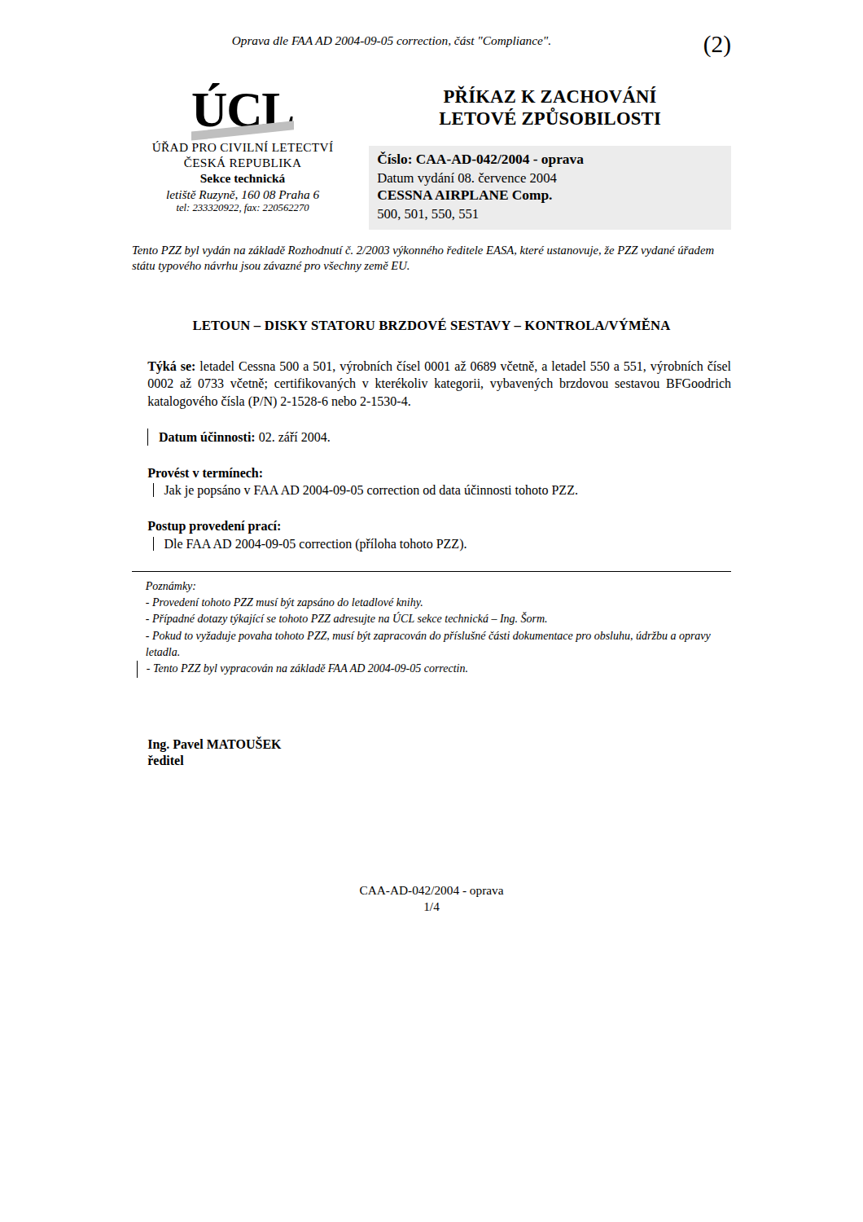Oprava dle FAA AD 2004-09-05 correction, část "Compliance".
(2)
ÚCL
ÚŘAD PRO CIVILNÍ LETECTVÍ
ČESKÁ REPUBLIKA
Sekce technická
letiště Ruzyně, 160 08 Praha 6
tel: 233320922, fax: 220562270
PŘÍKAZ K ZACHOVÁNÍ
LETOVÉ ZPŮSOBILOSTI
Číslo: CAA-AD-042/2004 - oprava
Datum vydání 08. července 2004
CESSNA AIRPLANE Comp.
500, 501, 550, 551
Tento PZZ byl vydán na základě Rozhodnutí č. 2/2003 výkonného ředitele EASA, které ustanovuje, že PZZ vydané úřadem státu typového návrhu jsou závazné pro všechny země EU.
LETOUN – DISKY STATORU BRZDOVÉ SESTAVY – KONTROLA/VÝMĚNA
Týká se: letadel Cessna 500 a 501, výrobních čísel 0001 až 0689 včetně, a letadel 550 a 551, výrobních čísel 0002 až 0733 včetně; certifikovaných v kterékoliv kategorii, vybavených brzdovou sestavou BFGoodrich katalogového čísla (P/N) 2-1528-6 nebo 2-1530-4.
Datum účinnosti: 02. září 2004.
Provést v termínech:
Jak je popsáno v FAA AD 2004-09-05 correction od data účinnosti tohoto PZZ.
Postup provedení prací:
Dle FAA AD 2004-09-05 correction (příloha tohoto PZZ).
Poznámky:
- Provedení tohoto PZZ musí být zapsáno do letadlové knihy.
- Případné dotazy týkající se tohoto PZZ adresujte na ÚCL sekce technická – Ing. Šorm.
- Pokud to vyžaduje povaha tohoto PZZ, musí být zapracován do příslušné části dokumentace pro obsluhu, údržbu a opravy letadla.
- Tento PZZ byl vypracován na základě FAA AD 2004-09-05 correctin.
Ing. Pavel MATOUŠEK
ředitel
CAA-AD-042/2004 - oprava
1/4